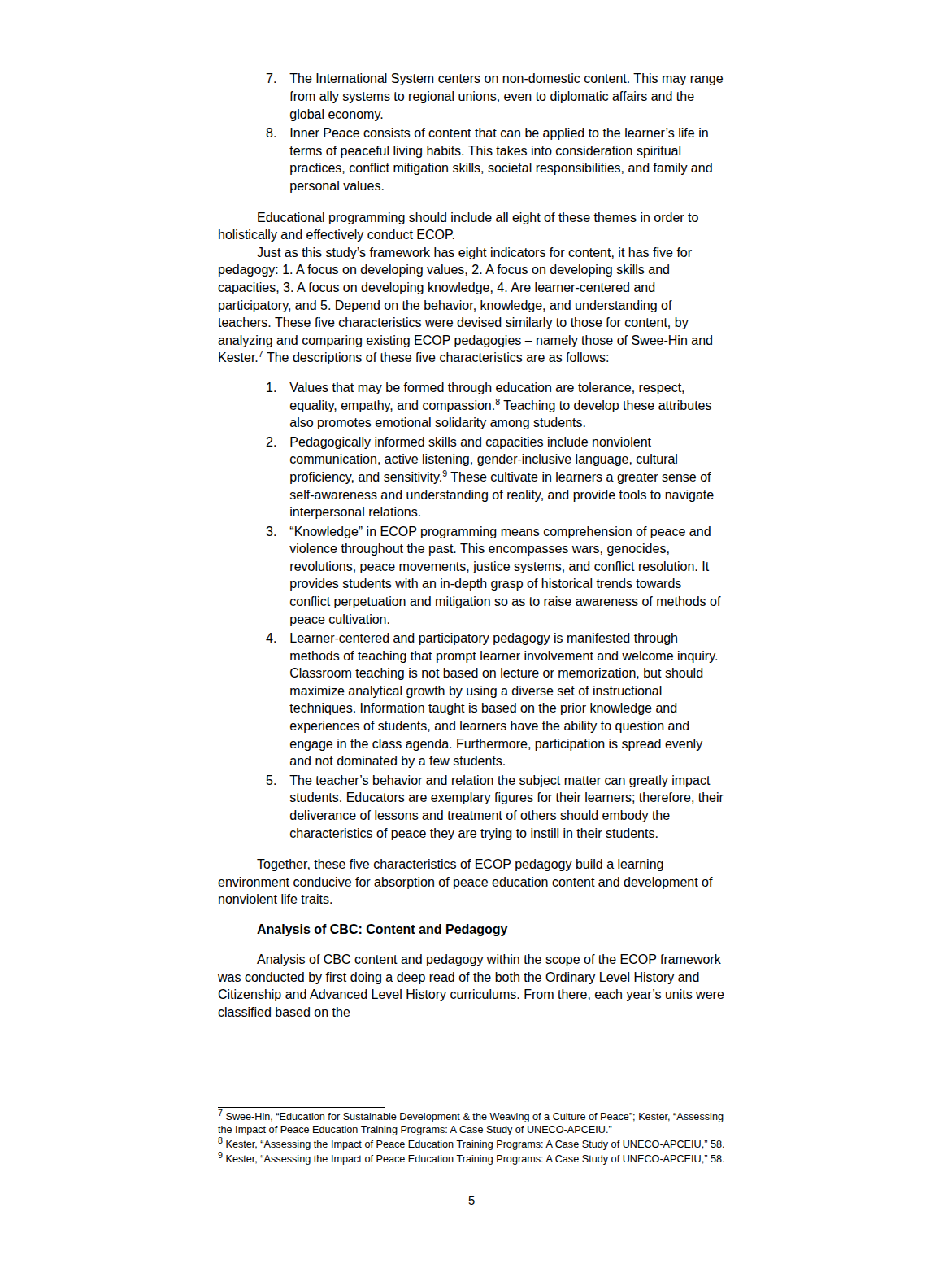The International System centers on non-domestic content. This may range from ally systems to regional unions, even to diplomatic affairs and the global economy.
Inner Peace consists of content that can be applied to the learner’s life in terms of peaceful living habits. This takes into consideration spiritual practices, conflict mitigation skills, societal responsibilities, and family and personal values.
Educational programming should include all eight of these themes in order to holistically and effectively conduct ECOP.
Just as this study’s framework has eight indicators for content, it has five for pedagogy: 1. A focus on developing values, 2. A focus on developing skills and capacities, 3. A focus on developing knowledge, 4. Are learner-centered and participatory, and 5. Depend on the behavior, knowledge, and understanding of teachers. These five characteristics were devised similarly to those for content, by analyzing and comparing existing ECOP pedagogies – namely those of Swee-Hin and Kester.7 The descriptions of these five characteristics are as follows:
Values that may be formed through education are tolerance, respect, equality, empathy, and compassion.8 Teaching to develop these attributes also promotes emotional solidarity among students.
Pedagogically informed skills and capacities include nonviolent communication, active listening, gender-inclusive language, cultural proficiency, and sensitivity.9 These cultivate in learners a greater sense of self-awareness and understanding of reality, and provide tools to navigate interpersonal relations.
“Knowledge” in ECOP programming means comprehension of peace and violence throughout the past. This encompasses wars, genocides, revolutions, peace movements, justice systems, and conflict resolution. It provides students with an in-depth grasp of historical trends towards conflict perpetuation and mitigation so as to raise awareness of methods of peace cultivation.
Learner-centered and participatory pedagogy is manifested through methods of teaching that prompt learner involvement and welcome inquiry. Classroom teaching is not based on lecture or memorization, but should maximize analytical growth by using a diverse set of instructional techniques. Information taught is based on the prior knowledge and experiences of students, and learners have the ability to question and engage in the class agenda. Furthermore, participation is spread evenly and not dominated by a few students.
The teacher’s behavior and relation the subject matter can greatly impact students. Educators are exemplary figures for their learners; therefore, their deliverance of lessons and treatment of others should embody the characteristics of peace they are trying to instill in their students.
Together, these five characteristics of ECOP pedagogy build a learning environment conducive for absorption of peace education content and development of nonviolent life traits.
Analysis of CBC: Content and Pedagogy
Analysis of CBC content and pedagogy within the scope of the ECOP framework was conducted by first doing a deep read of the both the Ordinary Level History and Citizenship and Advanced Level History curriculums. From there, each year’s units were classified based on the
7 Swee-Hin, “Education for Sustainable Development & the Weaving of a Culture of Peace”; Kester, “Assessing the Impact of Peace Education Training Programs: A Case Study of UNECO-APCEIU.”
8 Kester, “Assessing the Impact of Peace Education Training Programs: A Case Study of UNECO-APCEIU,” 58.
9 Kester, “Assessing the Impact of Peace Education Training Programs: A Case Study of UNECO-APCEIU,” 58.
5